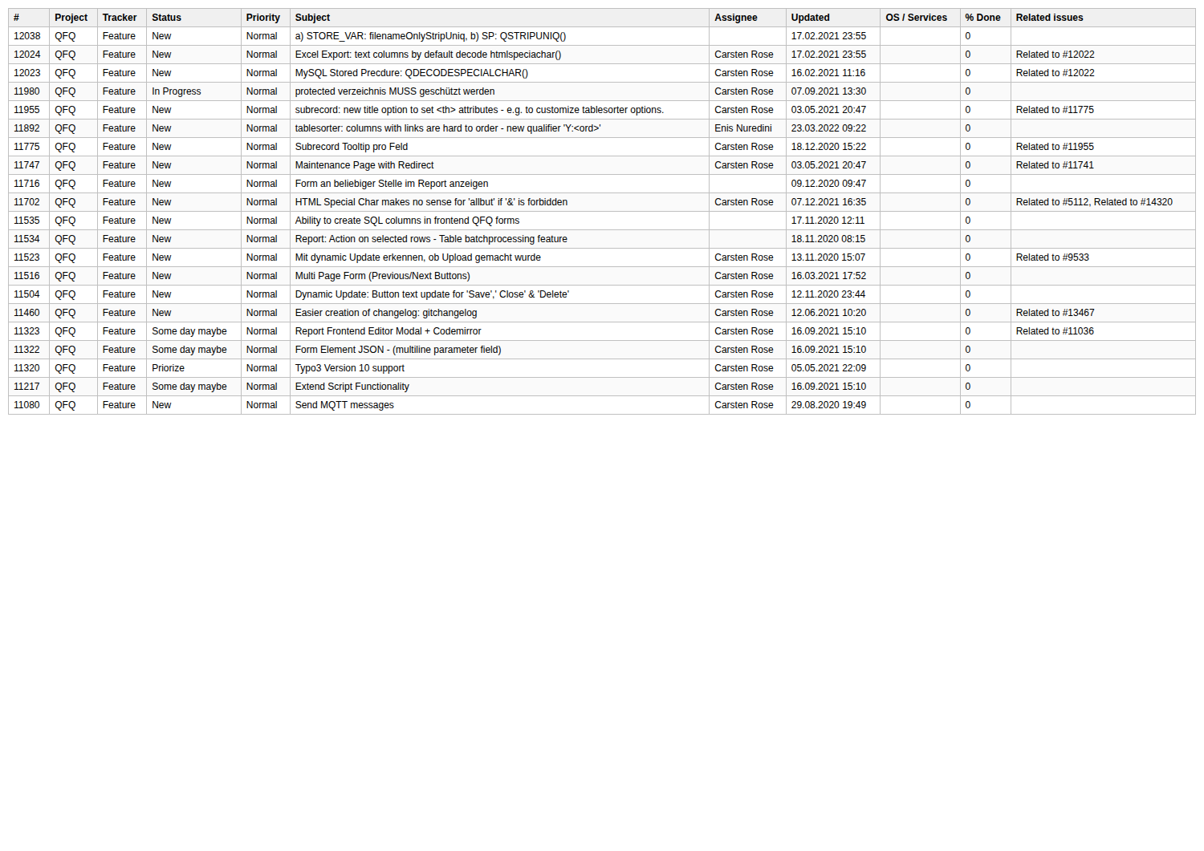| # | Project | Tracker | Status | Priority | Subject | Assignee | Updated | OS / Services | % Done | Related issues |
| --- | --- | --- | --- | --- | --- | --- | --- | --- | --- | --- |
| 12038 | QFQ | Feature | New | Normal | a) STORE_VAR: filenameOnlyStripUniq, b) SP: QSTRIPUNIQ() | | 17.02.2021 23:55 | | 0 | |
| 12024 | QFQ | Feature | New | Normal | Excel Export: text columns by default decode htmlspeciachar() | Carsten Rose | 17.02.2021 23:55 | | 0 | Related to #12022 |
| 12023 | QFQ | Feature | New | Normal | MySQL Stored Precdure: QDECODESPECIALCHAR() | Carsten Rose | 16.02.2021 11:16 | | 0 | Related to #12022 |
| 11980 | QFQ | Feature | In Progress | Normal | protected verzeichnis MUSS geschützt werden | Carsten Rose | 07.09.2021 13:30 | | 0 | |
| 11955 | QFQ | Feature | New | Normal | subrecord: new title option to set <th> attributes - e.g. to customize tablesorter options. | Carsten Rose | 03.05.2021 20:47 | | 0 | Related to #11775 |
| 11892 | QFQ | Feature | New | Normal | tablesorter: columns with links are hard to order - new qualifier 'Y:<ord>' | Enis Nuredini | 23.03.2022 09:22 | | 0 | |
| 11775 | QFQ | Feature | New | Normal | Subrecord Tooltip pro Feld | Carsten Rose | 18.12.2020 15:22 | | 0 | Related to #11955 |
| 11747 | QFQ | Feature | New | Normal | Maintenance Page with Redirect | Carsten Rose | 03.05.2021 20:47 | | 0 | Related to #11741 |
| 11716 | QFQ | Feature | New | Normal | Form an beliebiger Stelle im Report anzeigen | | 09.12.2020 09:47 | | 0 | |
| 11702 | QFQ | Feature | New | Normal | HTML Special Char makes no sense for 'allbut' if '&' is forbidden | Carsten Rose | 07.12.2021 16:35 | | 0 | Related to #5112, Related to #14320 |
| 11535 | QFQ | Feature | New | Normal | Ability to create SQL columns in frontend QFQ forms | | 17.11.2020 12:11 | | 0 | |
| 11534 | QFQ | Feature | New | Normal | Report: Action on selected rows - Table batchprocessing feature | | 18.11.2020 08:15 | | 0 | |
| 11523 | QFQ | Feature | New | Normal | Mit dynamic Update erkennen, ob Upload gemacht wurde | Carsten Rose | 13.11.2020 15:07 | | 0 | Related to #9533 |
| 11516 | QFQ | Feature | New | Normal | Multi Page Form (Previous/Next Buttons) | Carsten Rose | 16.03.2021 17:52 | | 0 | |
| 11504 | QFQ | Feature | New | Normal | Dynamic Update: Button text update for 'Save',' Close' & 'Delete' | Carsten Rose | 12.11.2020 23:44 | | 0 | |
| 11460 | QFQ | Feature | New | Normal | Easier creation of changelog: gitchangelog | Carsten Rose | 12.06.2021 10:20 | | 0 | Related to #13467 |
| 11323 | QFQ | Feature | Some day maybe | Normal | Report Frontend Editor Modal + Codemirror | Carsten Rose | 16.09.2021 15:10 | | 0 | Related to #11036 |
| 11322 | QFQ | Feature | Some day maybe | Normal | Form Element JSON - (multiline parameter field) | Carsten Rose | 16.09.2021 15:10 | | 0 | |
| 11320 | QFQ | Feature | Priorize | Normal | Typo3 Version 10 support | Carsten Rose | 05.05.2021 22:09 | | 0 | |
| 11217 | QFQ | Feature | Some day maybe | Normal | Extend Script Functionality | Carsten Rose | 16.09.2021 15:10 | | 0 | |
| 11080 | QFQ | Feature | New | Normal | Send MQTT messages | Carsten Rose | 29.08.2020 19:49 | | 0 | |